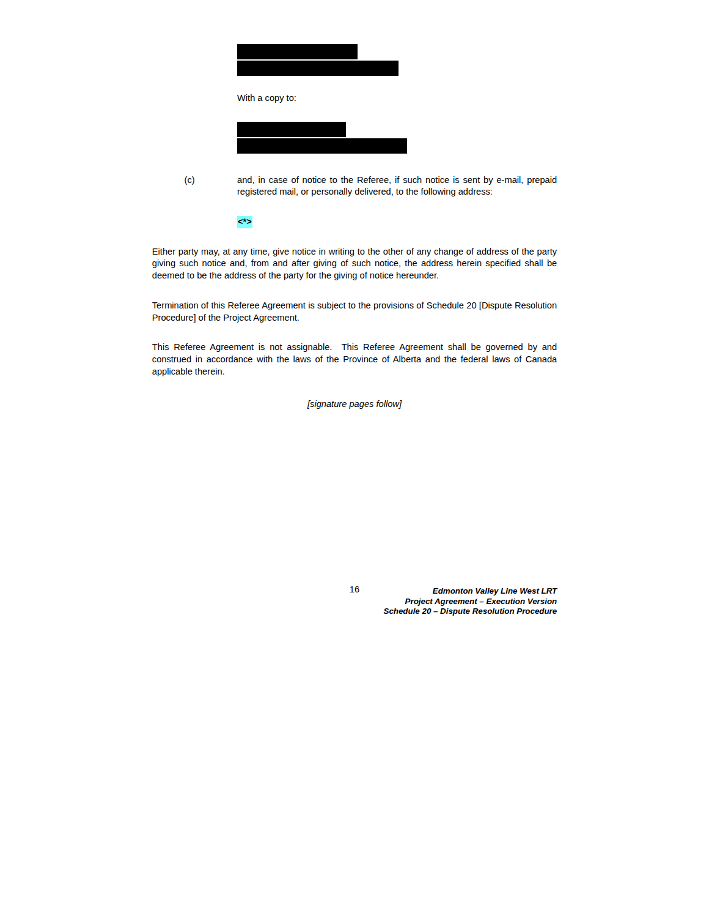With a copy to:
(c)
and, in case of notice to the Referee, if such notice is sent by e-mail, prepaid registered mail, or personally delivered, to the following address:
<*>
Either party may, at any time, give notice in writing to the other of any change of address of the party giving such notice and, from and after giving of such notice, the address herein specified shall be deemed to be the address of the party for the giving of notice hereunder.
Termination of this Referee Agreement is subject to the provisions of Schedule 20 [Dispute Resolution Procedure] of the Project Agreement.
This Referee Agreement is not assignable. This Referee Agreement shall be governed by and construed in accordance with the laws of the Province of Alberta and the federal laws of Canada applicable therein.
[signature pages follow]
16
Edmonton Valley Line West LRT
Project Agreement – Execution Version
Schedule 20 – Dispute Resolution Procedure